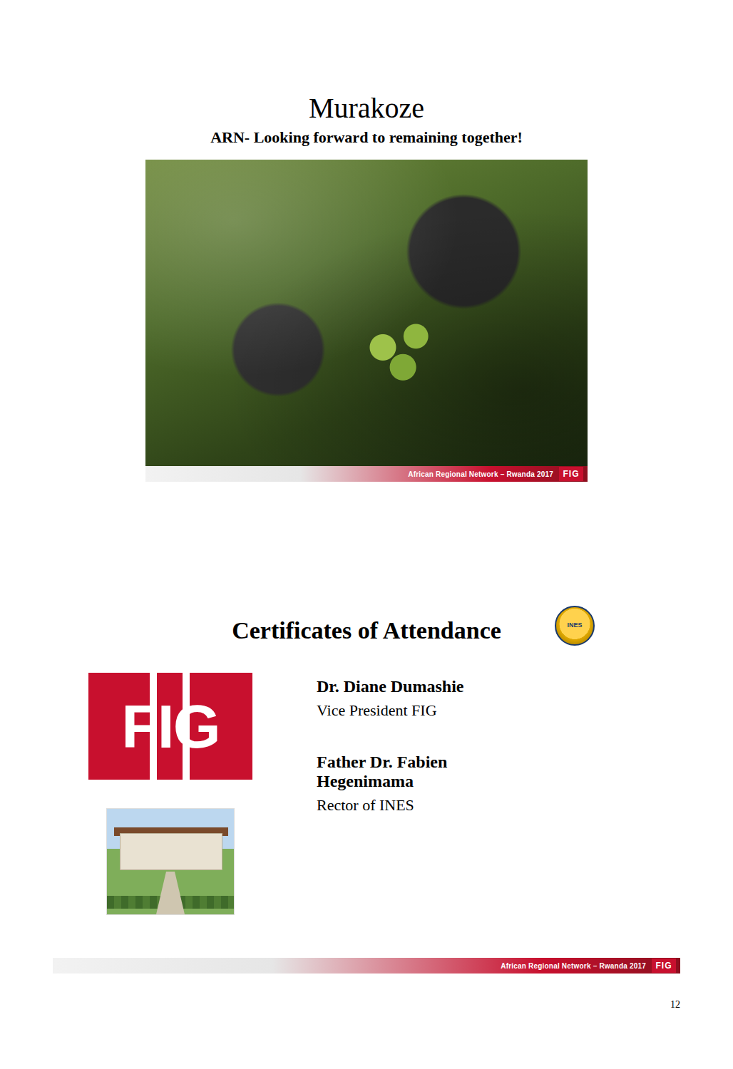Murakoze
ARN- Looking forward to remaining together!
African Regional Network – Rwanda 2017 FIG
INES
Certificates of Attendance
FIG
Dr. Diane Dumashie
Vice President FIG
Father Dr. Fabien
Hegenimama
Rector of INES
African Regional Network – Rwanda 2017 FIG
12